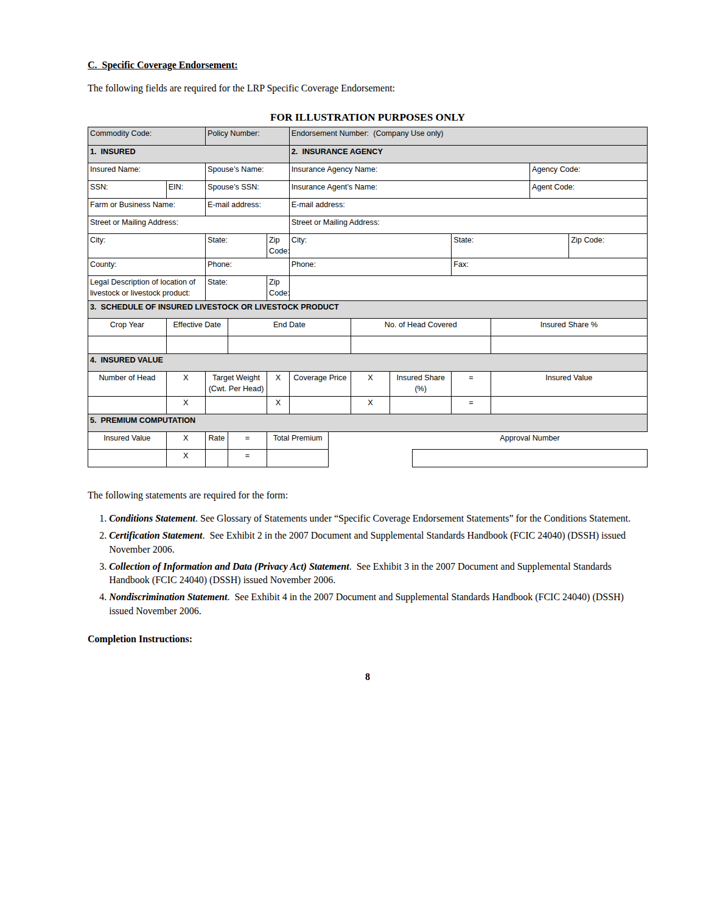C. Specific Coverage Endorsement:
The following fields are required for the LRP Specific Coverage Endorsement:
FOR ILLUSTRATION PURPOSES ONLY
| Commodity Code: | Policy Number: | Endorsement Number: (Company Use only) |
| 1. INSURED | 2. INSURANCE AGENCY |
| Insured Name: | Spouse’s Name: | Insurance Agency Name: | Agency Code: |
| SSN: | EIN: | Spouse’s SSN: | Insurance Agent’s Name: | Agent Code: |
| Farm or Business Name: | E-mail address: | E-mail address: |
| Street or Mailing Address: | Street or Mailing Address: |
| City: | State: | Zip Code: | City: | State: | Zip Code: |
| County: | Phone: | Phone: | Fax: |
| Legal Description of location of livestock or livestock product: | State: | Zip Code: | |
| 3. SCHEDULE OF INSURED LIVESTOCK OR LIVESTOCK PRODUCT |
| Crop Year | Effective Date | End Date | No. of Head Covered | Insured Share % |
| 4. INSURED VALUE |
| Number of Head | X | Target Weight (Cwt. Per Head) | X | Coverage Price | X | Insured Share (%) | = | Insured Value |
| | X | | X | | X | | = | |
| 5. PREMIUM COMPUTATION |
| Insured Value | X | Rate | = | Total Premium | | | | Approval Number |
| | X | | = | | | | | |
The following statements are required for the form:
Conditions Statement. See Glossary of Statements under “Specific Coverage Endorsement Statements” for the Conditions Statement.
Certification Statement. See Exhibit 2 in the 2007 Document and Supplemental Standards Handbook (FCIC 24040) (DSSH) issued November 2006.
Collection of Information and Data (Privacy Act) Statement. See Exhibit 3 in the 2007 Document and Supplemental Standards Handbook (FCIC 24040) (DSSH) issued November 2006.
Nondiscrimination Statement. See Exhibit 4 in the 2007 Document and Supplemental Standards Handbook (FCIC 24040) (DSSH) issued November 2006.
Completion Instructions:
8